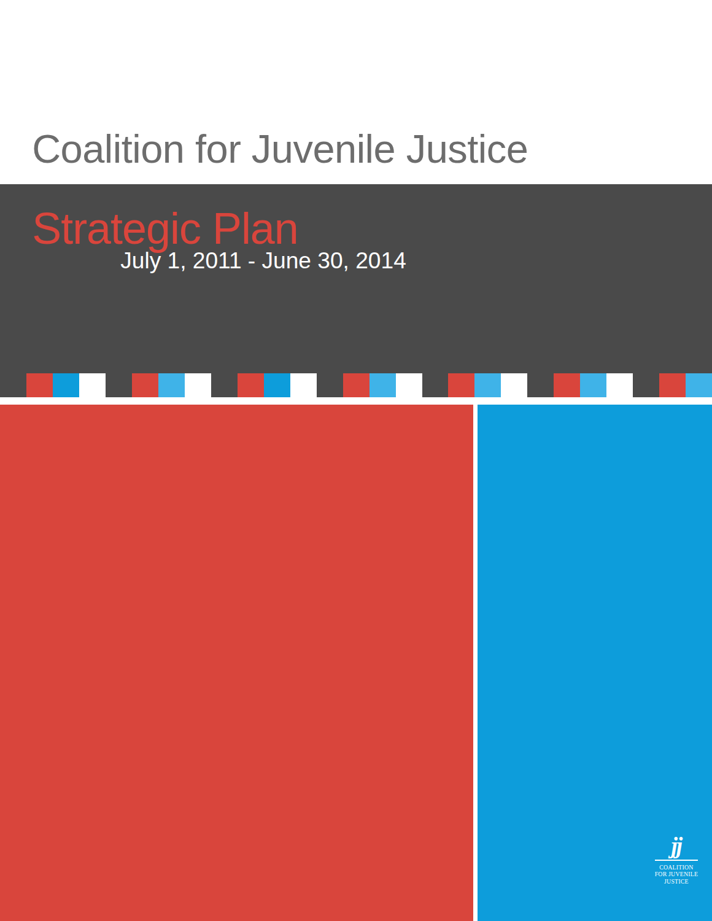Coalition for Juvenile Justice
Strategic Plan July 1, 2011 - June 30, 2014
jj Coalition for Juvenile Justice